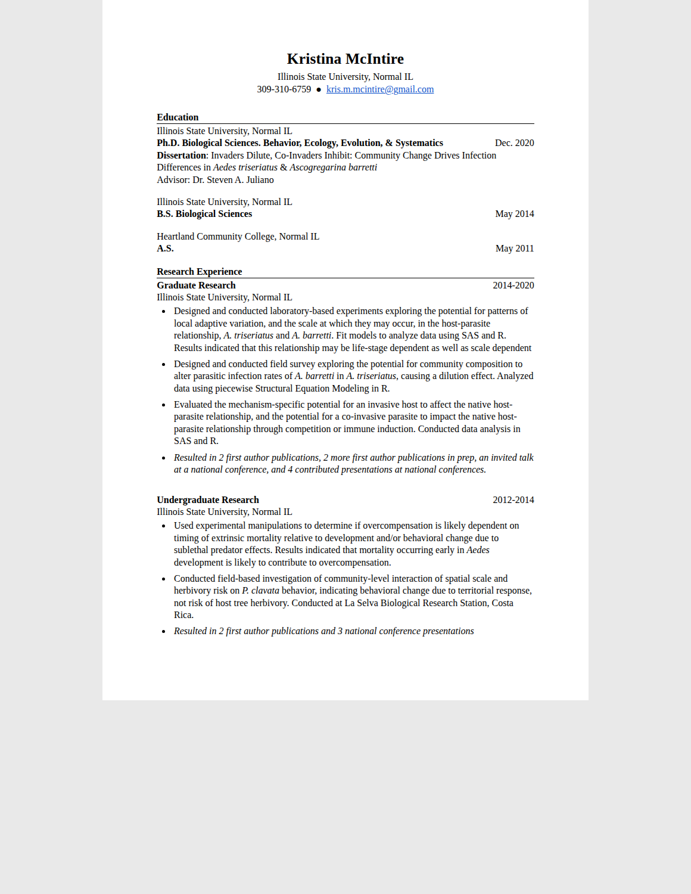Kristina McIntire
Illinois State University, Normal IL
309-310-6759 ● kris.m.mcintire@gmail.com
Education
Illinois State University, Normal IL
Ph.D. Biological Sciences. Behavior, Ecology, Evolution, & Systematics Dec. 2020
Dissertation: Invaders Dilute, Co-Invaders Inhibit: Community Change Drives Infection Differences in Aedes triseriatus & Ascogregarina barretti
Advisor: Dr. Steven A. Juliano
Illinois State University, Normal IL
B.S. Biological Sciences May 2014
Heartland Community College, Normal IL
A.S. May 2011
Research Experience
Graduate Research 2014-2020
Illinois State University, Normal IL
Designed and conducted laboratory-based experiments exploring the potential for patterns of local adaptive variation, and the scale at which they may occur, in the host-parasite relationship, A. triseriatus and A. barretti. Fit models to analyze data using SAS and R. Results indicated that this relationship may be life-stage dependent as well as scale dependent
Designed and conducted field survey exploring the potential for community composition to alter parasitic infection rates of A. barretti in A. triseriatus, causing a dilution effect. Analyzed data using piecewise Structural Equation Modeling in R.
Evaluated the mechanism-specific potential for an invasive host to affect the native host-parasite relationship, and the potential for a co-invasive parasite to impact the native host-parasite relationship through competition or immune induction. Conducted data analysis in SAS and R.
Resulted in 2 first author publications, 2 more first author publications in prep, an invited talk at a national conference, and 4 contributed presentations at national conferences.
Undergraduate Research 2012-2014
Illinois State University, Normal IL
Used experimental manipulations to determine if overcompensation is likely dependent on timing of extrinsic mortality relative to development and/or behavioral change due to sublethal predator effects. Results indicated that mortality occurring early in Aedes development is likely to contribute to overcompensation.
Conducted field-based investigation of community-level interaction of spatial scale and herbivory risk on P. clavata behavior, indicating behavioral change due to territorial response, not risk of host tree herbivory. Conducted at La Selva Biological Research Station, Costa Rica.
Resulted in 2 first author publications and 3 national conference presentations